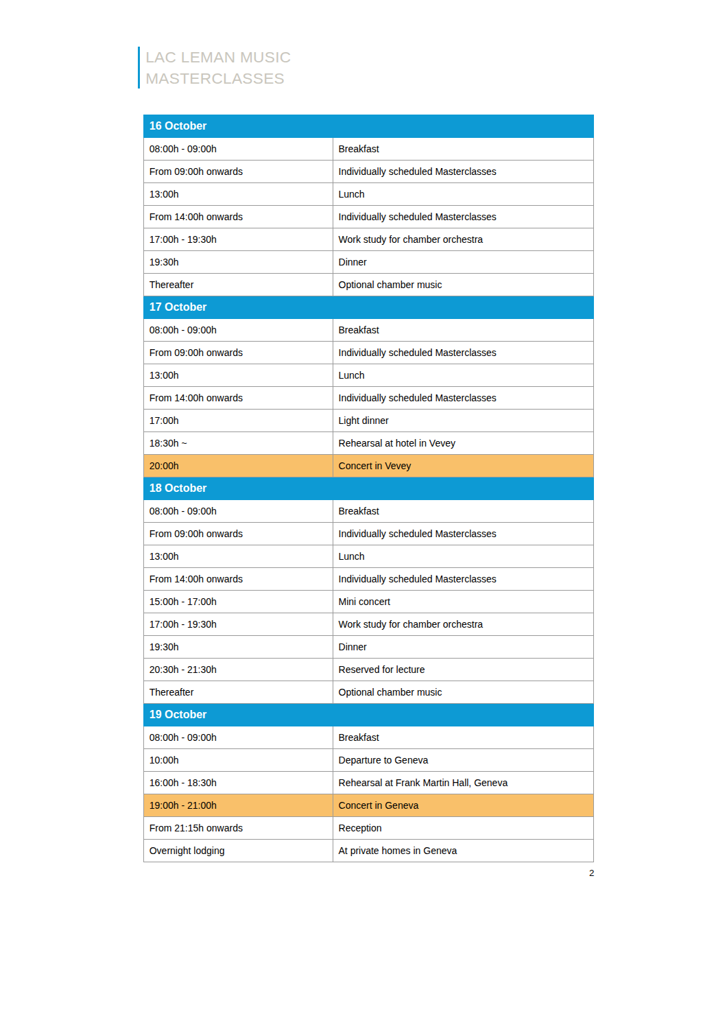LAC LEMAN MUSIC
MASTERCLASSES
| 16 October |
| 08:00h - 09:00h | Breakfast |
| From 09:00h onwards | Individually scheduled Masterclasses |
| 13:00h | Lunch |
| From 14:00h onwards | Individually scheduled Masterclasses |
| 17:00h - 19:30h | Work study for chamber orchestra |
| 19:30h | Dinner |
| Thereafter | Optional chamber music |
| 17 October |
| 08:00h - 09:00h | Breakfast |
| From 09:00h onwards | Individually scheduled Masterclasses |
| 13:00h | Lunch |
| From 14:00h onwards | Individually scheduled Masterclasses |
| 17:00h | Light dinner |
| 18:30h ~ | Rehearsal at hotel in Vevey |
| 20:00h | Concert in Vevey |
| 18 October |
| 08:00h - 09:00h | Breakfast |
| From 09:00h onwards | Individually scheduled Masterclasses |
| 13:00h | Lunch |
| From 14:00h onwards | Individually scheduled Masterclasses |
| 15:00h - 17:00h | Mini concert |
| 17:00h - 19:30h | Work study for chamber orchestra |
| 19:30h | Dinner |
| 20:30h - 21:30h | Reserved for lecture |
| Thereafter | Optional chamber music |
| 19 October |
| 08:00h - 09:00h | Breakfast |
| 10:00h | Departure to Geneva |
| 16:00h - 18:30h | Rehearsal at Frank Martin Hall, Geneva |
| 19:00h - 21:00h | Concert in Geneva |
| From 21:15h onwards | Reception |
| Overnight lodging | At private homes in Geneva |
2